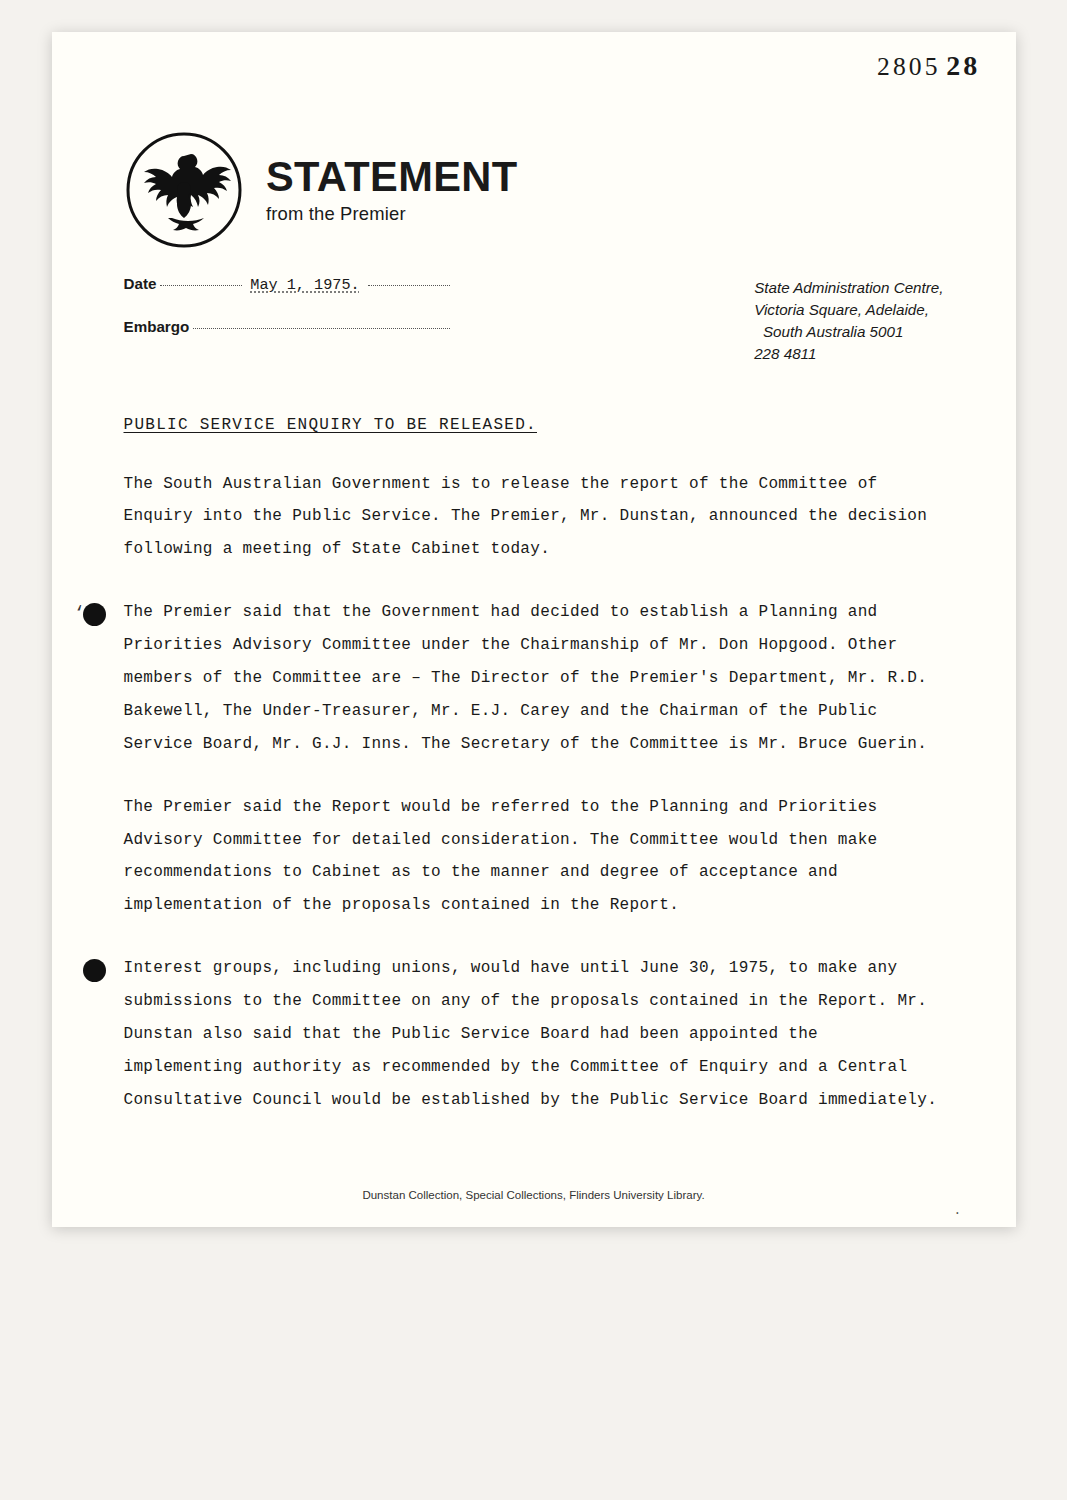280528
STATEMENT
from the Premier
Date May 1, 1975.
Embargo
State Administration Centre,
Victoria Square, Adelaide,
South Australia 5001
228 4811
PUBLIC SERVICE ENQUIRY TO BE RELEASED.
The South Australian Government is to release the report of the Committee of Enquiry into the Public Service. The Premier, Mr. Dunstan, announced the decision following a meeting of State Cabinet today.
The Premier said that the Government had decided to establish a Planning and Priorities Advisory Committee under the Chairmanship of Mr. Don Hopgood. Other members of the Committee are – The Director of the Premier's Department, Mr. R.D. Bakewell, The Under-Treasurer, Mr. E.J. Carey and the Chairman of the Public Service Board, Mr. G.J. Inns. The Secretary of the Committee is Mr. Bruce Guerin.
The Premier said the Report would be referred to the Planning and Priorities Advisory Committee for detailed consideration. The Committee would then make recommendations to Cabinet as to the manner and degree of acceptance and implementation of the proposals contained in the Report.
Interest groups, including unions, would have until June 30, 1975, to make any submissions to the Committee on any of the proposals contained in the Report. Mr. Dunstan also said that the Public Service Board had been appointed the implementing authority as recommended by the Committee of Enquiry and a Central Consultative Council would be established by the Public Service Board immediately.
Dunstan Collection, Special Collections, Flinders University Library.
.